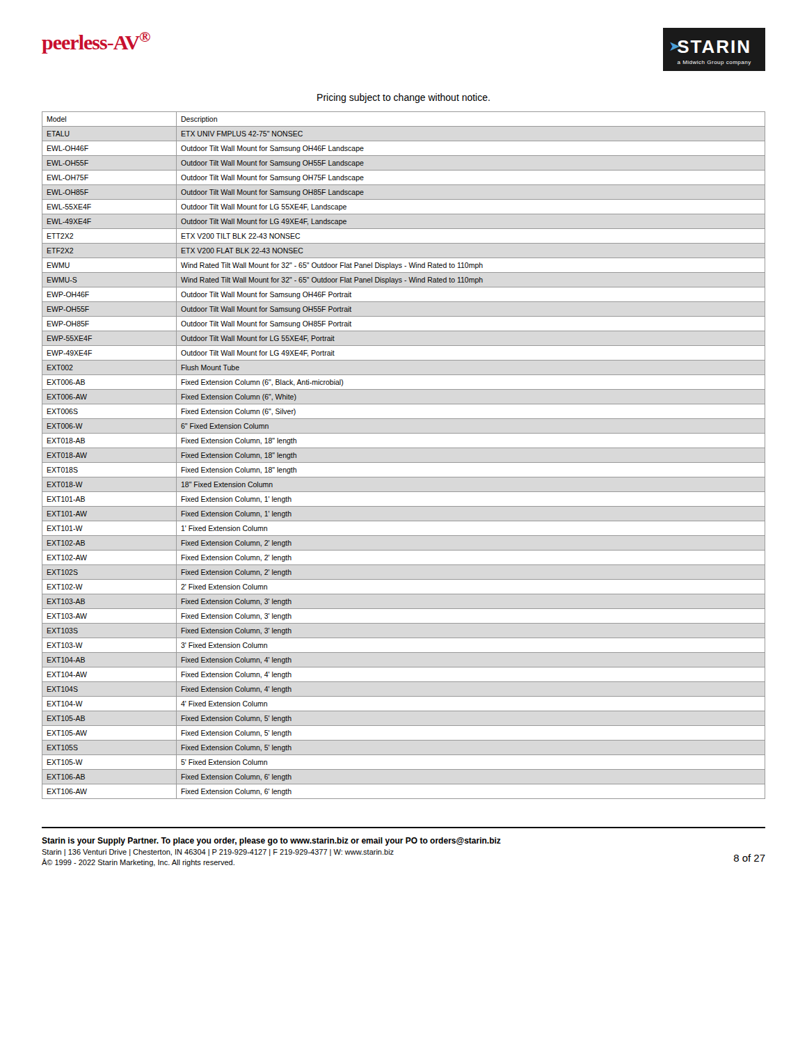peerless-AV®
➤
STARIN
a Midwich Group company
Pricing subject to change without notice.
| Model | Description |
| --- | --- |
| ETALU | ETX UNIV FMPLUS 42-75" NONSEC |
| EWL-OH46F | Outdoor Tilt Wall Mount for Samsung OH46F Landscape |
| EWL-OH55F | Outdoor Tilt Wall Mount for Samsung OH55F Landscape |
| EWL-OH75F | Outdoor Tilt Wall Mount for Samsung OH75F Landscape |
| EWL-OH85F | Outdoor Tilt Wall Mount for Samsung OH85F Landscape |
| EWL-55XE4F | Outdoor Tilt Wall Mount for LG 55XE4F, Landscape |
| EWL-49XE4F | Outdoor Tilt Wall Mount for LG 49XE4F, Landscape |
| ETT2X2 | ETX V200 TILT BLK 22-43 NONSEC |
| ETF2X2 | ETX V200 FLAT BLK 22-43 NONSEC |
| EWMU | Wind Rated Tilt Wall Mount for 32" - 65" Outdoor Flat Panel Displays - Wind Rated to 110mph |
| EWMU-S | Wind Rated Tilt Wall Mount for 32" - 65" Outdoor Flat Panel Displays - Wind Rated to 110mph |
| EWP-OH46F | Outdoor Tilt Wall Mount for Samsung OH46F Portrait |
| EWP-OH55F | Outdoor Tilt Wall Mount for Samsung OH55F Portrait |
| EWP-OH85F | Outdoor Tilt Wall Mount for Samsung OH85F Portrait |
| EWP-55XE4F | Outdoor Tilt Wall Mount for LG 55XE4F, Portrait |
| EWP-49XE4F | Outdoor Tilt Wall Mount for LG 49XE4F, Portrait |
| EXT002 | Flush Mount Tube |
| EXT006-AB | Fixed Extension Column (6", Black, Anti-microbial) |
| EXT006-AW | Fixed Extension Column (6", White) |
| EXT006S | Fixed Extension Column (6", Silver) |
| EXT006-W | 6" Fixed Extension Column |
| EXT018-AB | Fixed Extension Column, 18" length |
| EXT018-AW | Fixed Extension Column, 18" length |
| EXT018S | Fixed Extension Column, 18" length |
| EXT018-W | 18" Fixed Extension Column |
| EXT101-AB | Fixed Extension Column, 1' length |
| EXT101-AW | Fixed Extension Column, 1' length |
| EXT101-W | 1' Fixed Extension Column |
| EXT102-AB | Fixed Extension Column, 2' length |
| EXT102-AW | Fixed Extension Column, 2' length |
| EXT102S | Fixed Extension Column, 2' length |
| EXT102-W | 2' Fixed Extension Column |
| EXT103-AB | Fixed Extension Column, 3' length |
| EXT103-AW | Fixed Extension Column, 3' length |
| EXT103S | Fixed Extension Column, 3' length |
| EXT103-W | 3' Fixed Extension Column |
| EXT104-AB | Fixed Extension Column, 4' length |
| EXT104-AW | Fixed Extension Column, 4' length |
| EXT104S | Fixed Extension Column, 4' length |
| EXT104-W | 4' Fixed Extension Column |
| EXT105-AB | Fixed Extension Column, 5' length |
| EXT105-AW | Fixed Extension Column, 5' length |
| EXT105S | Fixed Extension Column, 5' length |
| EXT105-W | 5' Fixed Extension Column |
| EXT106-AB | Fixed Extension Column, 6' length |
| EXT106-AW | Fixed Extension Column, 6' length |
Starin is your Supply Partner. To place you order, please go to www.starin.biz or email your PO to orders@starin.biz
Starin | 136 Venturi Drive | Chesterton, IN 46304 | P 219-929-4127 | F 219-929-4377 | W: www.starin.biz
Â© 1999 - 2022 Starin Marketing, Inc. All rights reserved.
8 of 27